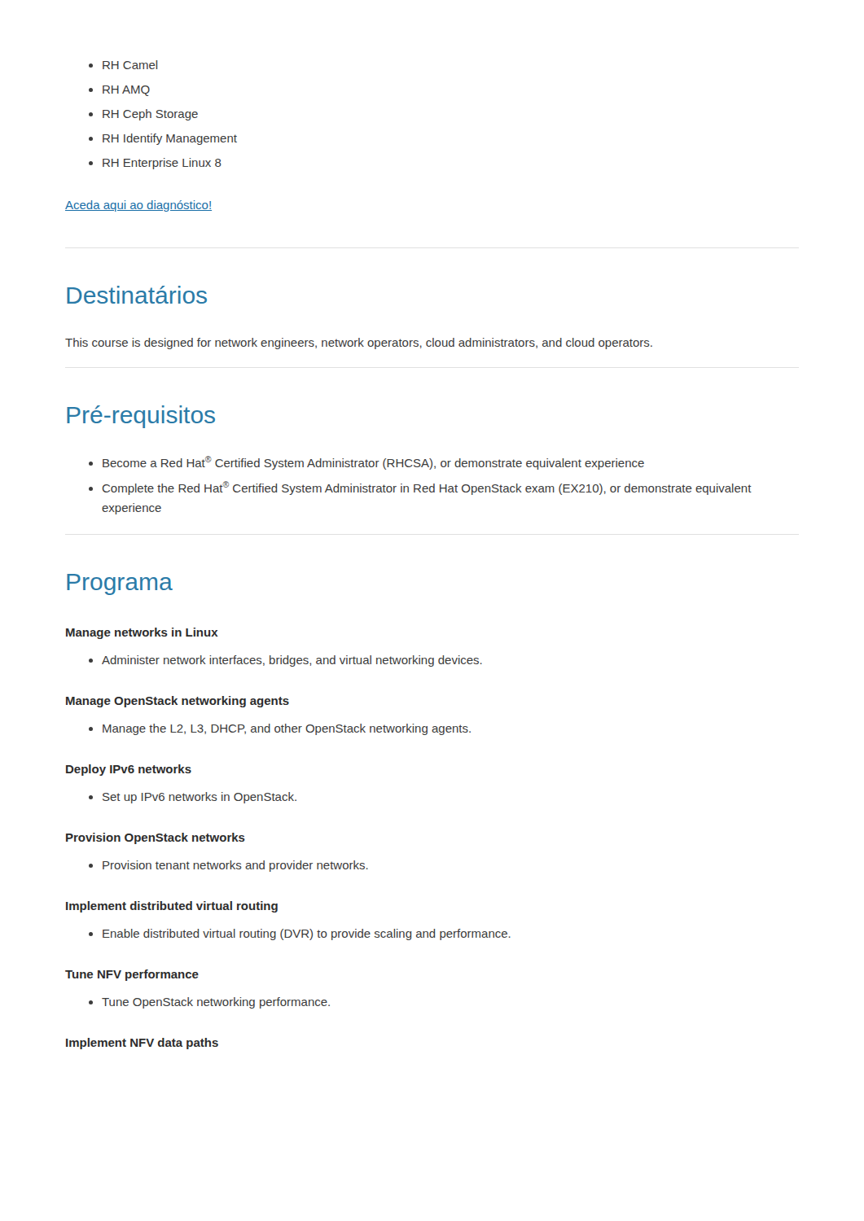RH Camel
RH AMQ
RH Ceph Storage
RH Identify Management
RH Enterprise Linux 8
Aceda aqui ao diagnóstico!
Destinatários
This course is designed for network engineers, network operators, cloud administrators, and cloud operators.
Pré-requisitos
Become a Red Hat® Certified System Administrator (RHCSA), or demonstrate equivalent experience
Complete the Red Hat® Certified System Administrator in Red Hat OpenStack exam (EX210), or demonstrate equivalent experience
Programa
Manage networks in Linux
Administer network interfaces, bridges, and virtual networking devices.
Manage OpenStack networking agents
Manage the L2, L3, DHCP, and other OpenStack networking agents.
Deploy IPv6 networks
Set up IPv6 networks in OpenStack.
Provision OpenStack networks
Provision tenant networks and provider networks.
Implement distributed virtual routing
Enable distributed virtual routing (DVR) to provide scaling and performance.
Tune NFV performance
Tune OpenStack networking performance.
Implement NFV data paths